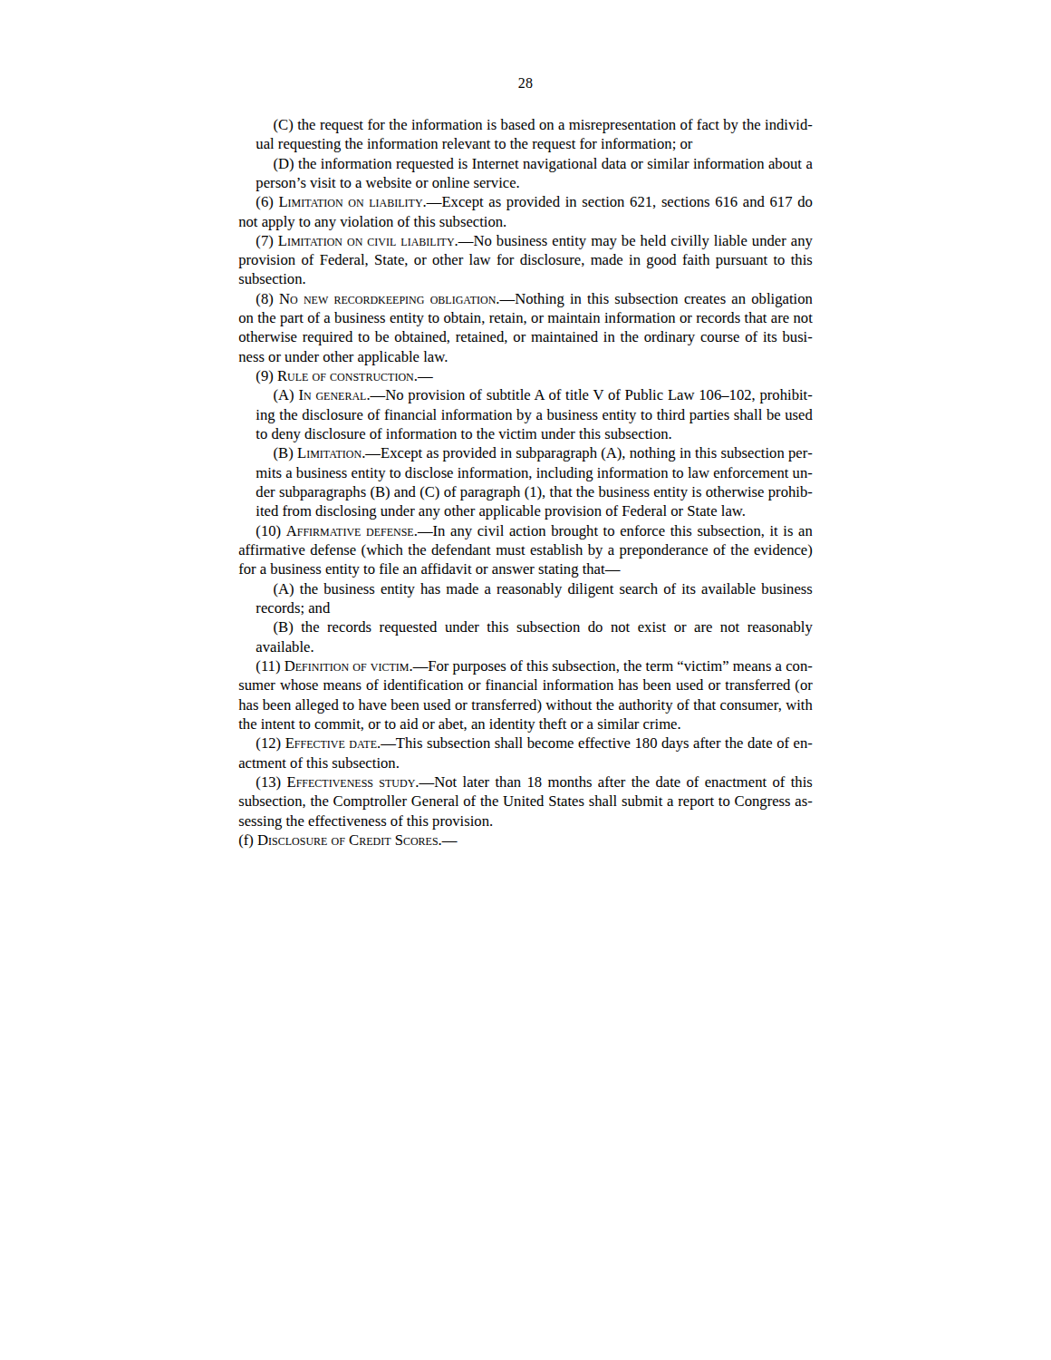28
(C) the request for the information is based on a misrepresentation of fact by the individual requesting the information relevant to the request for information; or
(D) the information requested is Internet navigational data or similar information about a person’s visit to a website or online service.
(6) Limitation on liability.—Except as provided in section 621, sections 616 and 617 do not apply to any violation of this subsection.
(7) Limitation on civil liability.—No business entity may be held civilly liable under any provision of Federal, State, or other law for disclosure, made in good faith pursuant to this subsection.
(8) No new recordkeeping obligation.—Nothing in this subsection creates an obligation on the part of a business entity to obtain, retain, or maintain information or records that are not otherwise required to be obtained, retained, or maintained in the ordinary course of its business or under other applicable law.
(9) Rule of construction.—
(A) In general.—No provision of subtitle A of title V of Public Law 106–102, prohibiting the disclosure of financial information by a business entity to third parties shall be used to deny disclosure of information to the victim under this subsection.
(B) Limitation.—Except as provided in subparagraph (A), nothing in this subsection permits a business entity to disclose information, including information to law enforcement under subparagraphs (B) and (C) of paragraph (1), that the business entity is otherwise prohibited from disclosing under any other applicable provision of Federal or State law.
(10) Affirmative defense.—In any civil action brought to enforce this subsection, it is an affirmative defense (which the defendant must establish by a preponderance of the evidence) for a business entity to file an affidavit or answer stating that—
(A) the business entity has made a reasonably diligent search of its available business records; and
(B) the records requested under this subsection do not exist or are not reasonably available.
(11) Definition of victim.—For purposes of this subsection, the term “victim” means a consumer whose means of identification or financial information has been used or transferred (or has been alleged to have been used or transferred) without the authority of that consumer, with the intent to commit, or to aid or abet, an identity theft or a similar crime.
(12) Effective date.—This subsection shall become effective 180 days after the date of enactment of this subsection.
(13) Effectiveness study.—Not later than 18 months after the date of enactment of this subsection, the Comptroller General of the United States shall submit a report to Congress assessing the effectiveness of this provision.
(f) Disclosure of Credit Scores.—